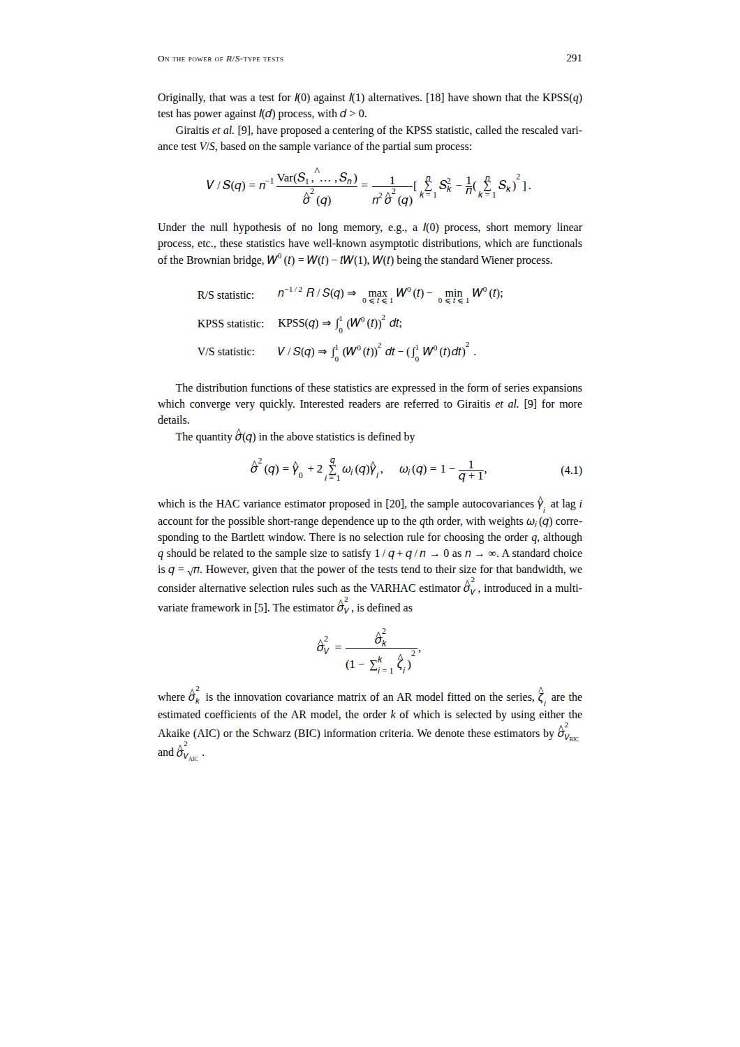On the power of R/S-type tests 291
Originally, that was a test for I(0) against I(1) alternatives. [18] have shown that the KPSS(q) test has power against I(d) process, with d>0.
Giraitis et al. [9], have proposed a centering of the KPSS statistic, called the rescaled variance test V/S, based on the sample variance of the partial sum process:
V/S(q) = n−1 Var(S1,…,Sn)^ σ^2(q) = 1 n2σ^2(q) [ ∑k=1n Sk2 − 1n (∑k=1nSk) 2 ] .
Under the null hypothesis of no long memory, e.g., a I(0) process, short memory linear process, etc., these statistics have well-known asymptotic distributions, which are functionals of the Brownian bridge, W0(t)=W(t)−tW(1), W(t) being the standard Wiener process.
| R/S statistic: | n − 1 / 2 R / S ( q ) ⇒ max 0 ⩽ t ⩽ 1 W 0 ( t ) − min 0 ⩽ t ⩽ 1 W 0 ( t ) ; |
| KPSS statistic: | KPSS ( q ) ⇒ ∫ 0 1 ( W 0 ( t ) ) 2 d t ; |
| V/S statistic: | V / S ( q ) ⇒ ∫ 0 1 ( W 0 ( t ) ) 2 d t − ( ∫ 0 1 W 0 ( t ) d t ) 2 . |
The distribution functions of these statistics are expressed in the form of series expansions which converge very quickly. Interested readers are referred to Giraitis et al. [9] for more details.
The quantity σ^(q) in the above statistics is defined by
σ^2(q) = γ^0 + 2 ∑i=1q ωi(q) γ^i , ωi(q) = 1− 1q+1 , (4.1)
which is the HAC variance estimator proposed in [20], the sample autocovariances γ^i at lag i account for the possible short-range dependence up to the qth order, with weights ωi(q) corresponding to the Bartlett window. There is no selection rule for choosing the order q, although q should be related to the sample size to satisfy 1/q+q/n→0 as n→∞. A standard choice is q=n. However, given that the power of the tests tend to their size for that bandwidth, we consider alternative selection rules such as the VARHAC estimator σ^V2, introduced in a multivariate framework in [5]. The estimator σ^V2, is defined as
σ^V2 = σ^k2 (1−∑i=1kζ^i)2 ,
where σ^k2 is the innovation covariance matrix of an AR model fitted on the series, ζ^i are the estimated coefficients of the AR model, the order k of which is selected by using either the Akaike (AIC) or the Schwarz (BIC) information criteria. We denote these estimators by σ^VBIC2 and σ^VAIC2.